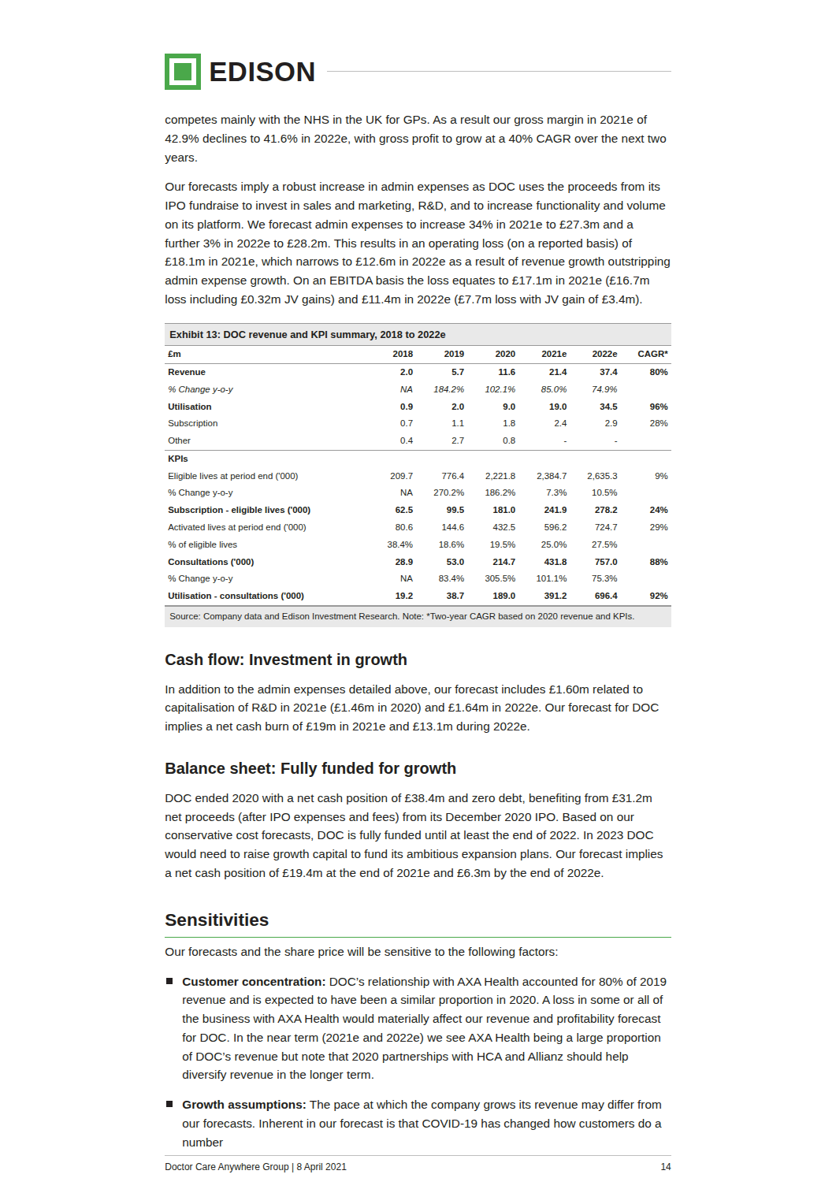EDISON
competes mainly with the NHS in the UK for GPs. As a result our gross margin in 2021e of 42.9% declines to 41.6% in 2022e, with gross profit to grow at a 40% CAGR over the next two years.
Our forecasts imply a robust increase in admin expenses as DOC uses the proceeds from its IPO fundraise to invest in sales and marketing, R&D, and to increase functionality and volume on its platform. We forecast admin expenses to increase 34% in 2021e to £27.3m and a further 3% in 2022e to £28.2m. This results in an operating loss (on a reported basis) of £18.1m in 2021e, which narrows to £12.6m in 2022e as a result of revenue growth outstripping admin expense growth. On an EBITDA basis the loss equates to £17.1m in 2021e (£16.7m loss including £0.32m JV gains) and £11.4m in 2022e (£7.7m loss with JV gain of £3.4m).
Exhibit 13: DOC revenue and KPI summary, 2018 to 2022e
| £m | 2018 | 2019 | 2020 | 2021e | 2022e | CAGR* |
| --- | --- | --- | --- | --- | --- | --- |
| Revenue | 2.0 | 5.7 | 11.6 | 21.4 | 37.4 | 80% |
| % Change y-o-y | NA | 184.2% | 102.1% | 85.0% | 74.9% | |
| Utilisation | 0.9 | 2.0 | 9.0 | 19.0 | 34.5 | 96% |
| Subscription | 0.7 | 1.1 | 1.8 | 2.4 | 2.9 | 28% |
| Other | 0.4 | 2.7 | 0.8 | - | - | |
| KPIs | | | | | | |
| Eligible lives at period end ('000) | 209.7 | 776.4 | 2,221.8 | 2,384.7 | 2,635.3 | 9% |
| % Change y-o-y | NA | 270.2% | 186.2% | 7.3% | 10.5% | |
| Subscription - eligible lives ('000) | 62.5 | 99.5 | 181.0 | 241.9 | 278.2 | 24% |
| Activated lives at period end ('000) | 80.6 | 144.6 | 432.5 | 596.2 | 724.7 | 29% |
| % of eligible lives | 38.4% | 18.6% | 19.5% | 25.0% | 27.5% | |
| Consultations ('000) | 28.9 | 53.0 | 214.7 | 431.8 | 757.0 | 88% |
| % Change y-o-y | NA | 83.4% | 305.5% | 101.1% | 75.3% | |
| Utilisation - consultations ('000) | 19.2 | 38.7 | 189.0 | 391.2 | 696.4 | 92% |
Source: Company data and Edison Investment Research. Note: *Two-year CAGR based on 2020 revenue and KPIs.
Cash flow: Investment in growth
In addition to the admin expenses detailed above, our forecast includes £1.60m related to capitalisation of R&D in 2021e (£1.46m in 2020) and £1.64m in 2022e. Our forecast for DOC implies a net cash burn of £19m in 2021e and £13.1m during 2022e.
Balance sheet: Fully funded for growth
DOC ended 2020 with a net cash position of £38.4m and zero debt, benefiting from £31.2m net proceeds (after IPO expenses and fees) from its December 2020 IPO. Based on our conservative cost forecasts, DOC is fully funded until at least the end of 2022. In 2023 DOC would need to raise growth capital to fund its ambitious expansion plans. Our forecast implies a net cash position of £19.4m at the end of 2021e and £6.3m by the end of 2022e.
Sensitivities
Our forecasts and the share price will be sensitive to the following factors:
Customer concentration: DOC’s relationship with AXA Health accounted for 80% of 2019 revenue and is expected to have been a similar proportion in 2020. A loss in some or all of the business with AXA Health would materially affect our revenue and profitability forecast for DOC. In the near term (2021e and 2022e) we see AXA Health being a large proportion of DOC’s revenue but note that 2020 partnerships with HCA and Allianz should help diversify revenue in the longer term.
Growth assumptions: The pace at which the company grows its revenue may differ from our forecasts. Inherent in our forecast is that COVID-19 has changed how customers do a number
Doctor Care Anywhere Group | 8 April 2021
14